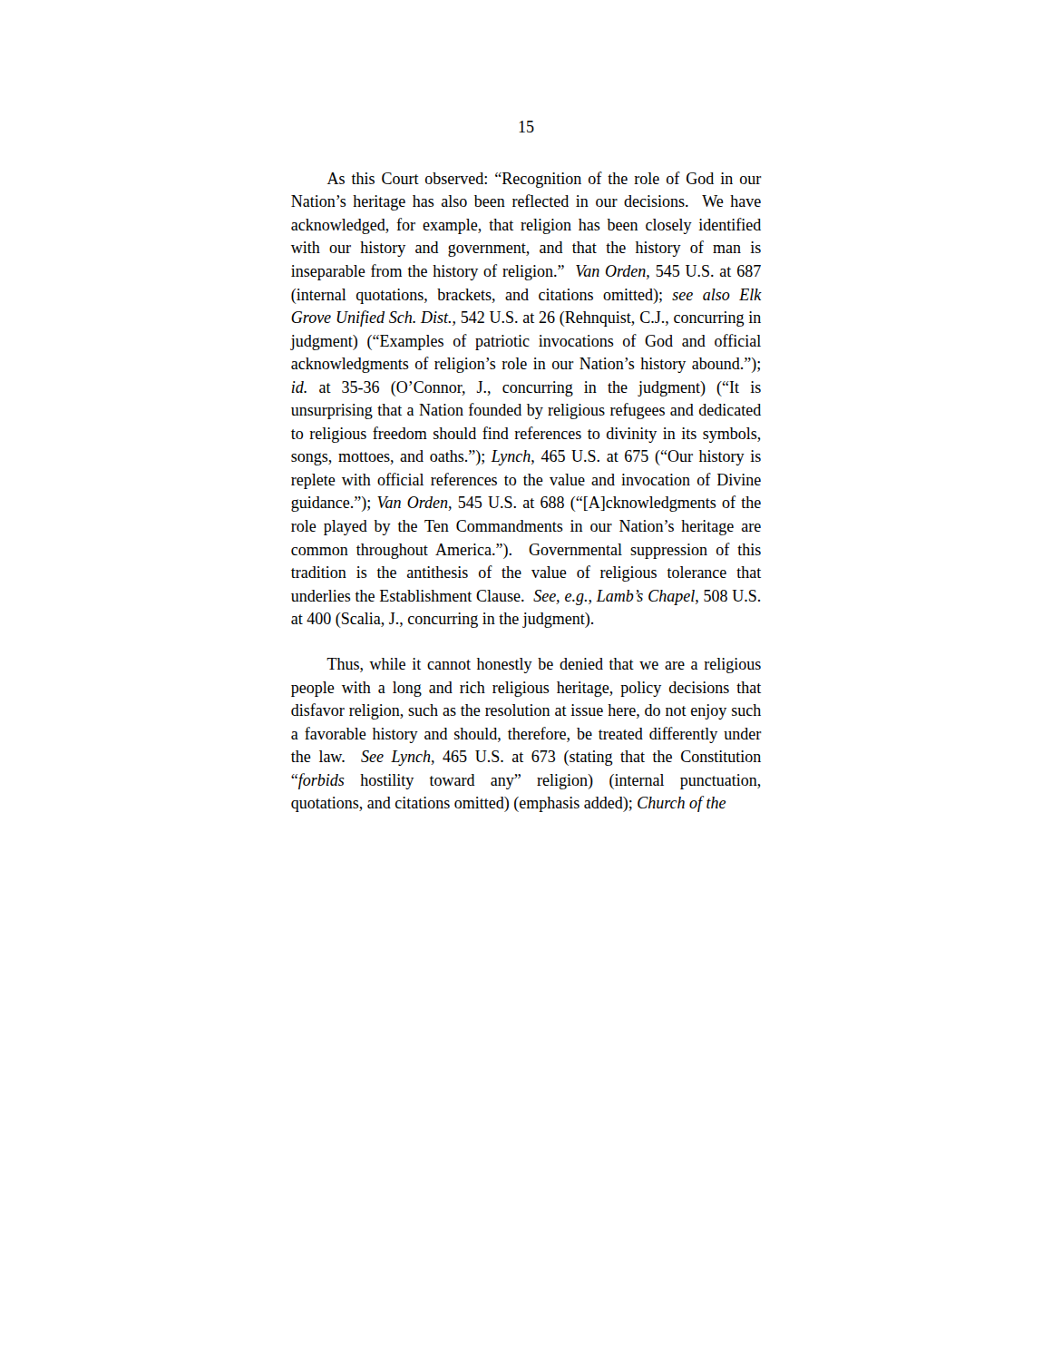15
As this Court observed: “Recognition of the role of God in our Nation’s heritage has also been reflected in our decisions. We have acknowledged, for example, that religion has been closely identified with our history and government, and that the history of man is inseparable from the history of religion.” Van Orden, 545 U.S. at 687 (internal quotations, brackets, and citations omitted); see also Elk Grove Unified Sch. Dist., 542 U.S. at 26 (Rehnquist, C.J., concurring in judgment) (“Examples of patriotic invocations of God and official acknowledgments of religion’s role in our Nation’s history abound.”); id. at 35-36 (O’Connor, J., concurring in the judgment) (“It is unsurprising that a Nation founded by religious refugees and dedicated to religious freedom should find references to divinity in its symbols, songs, mottoes, and oaths.”); Lynch, 465 U.S. at 675 (“Our history is replete with official references to the value and invocation of Divine guidance.”); Van Orden, 545 U.S. at 688 (“[A]cknowledgments of the role played by the Ten Commandments in our Nation’s heritage are common throughout America.”). Governmental suppression of this tradition is the antithesis of the value of religious tolerance that underlies the Establishment Clause. See, e.g., Lamb’s Chapel, 508 U.S. at 400 (Scalia, J., concurring in the judgment).
Thus, while it cannot honestly be denied that we are a religious people with a long and rich religious heritage, policy decisions that disfavor religion, such as the resolution at issue here, do not enjoy such a favorable history and should, therefore, be treated differently under the law. See Lynch, 465 U.S. at 673 (stating that the Constitution “forbids hostility toward any” religion) (internal punctuation, quotations, and citations omitted) (emphasis added); Church of the